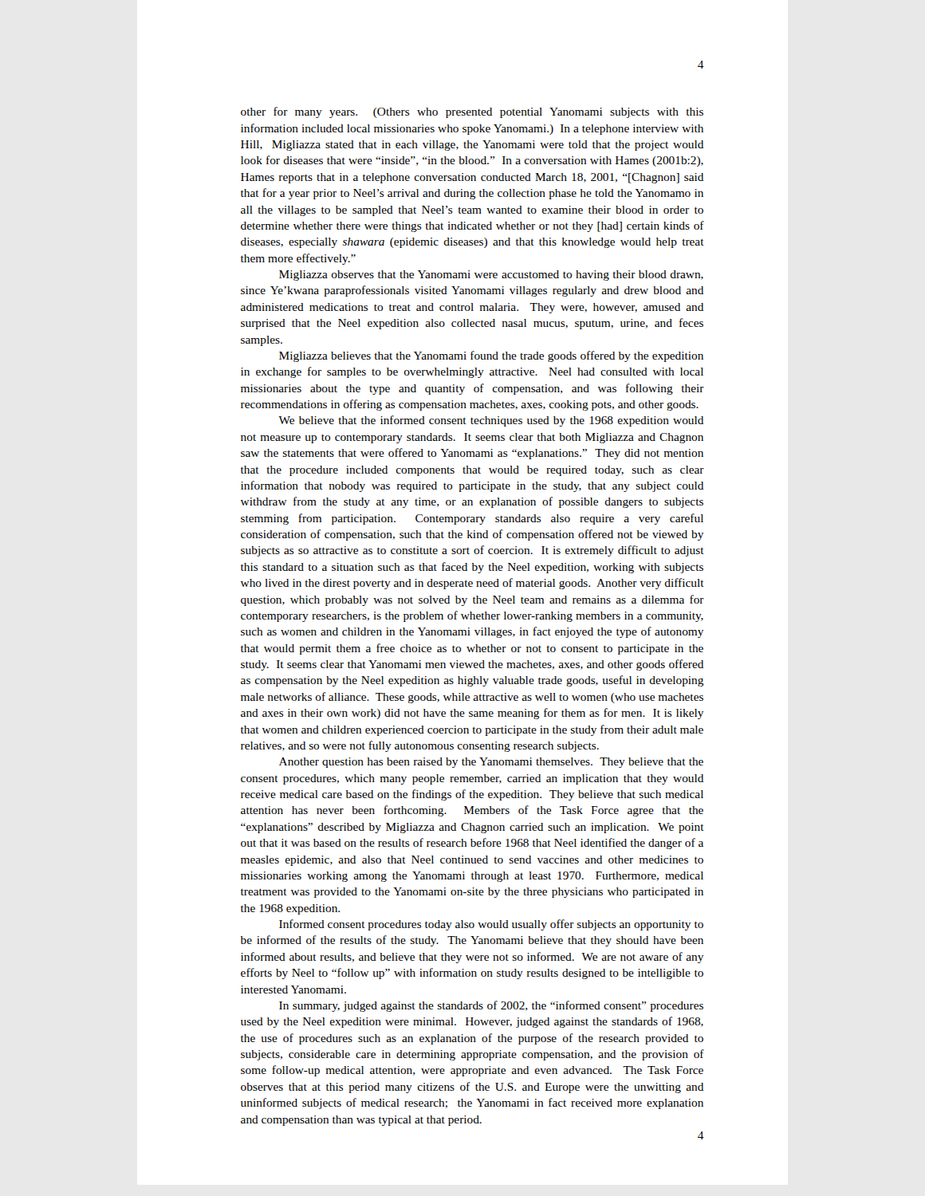4
other for many years. (Others who presented potential Yanomami subjects with this information included local missionaries who spoke Yanomami.) In a telephone interview with Hill, Migliazza stated that in each village, the Yanomami were told that the project would look for diseases that were “inside”, “in the blood.” In a conversation with Hames (2001b:2), Hames reports that in a telephone conversation conducted March 18, 2001, “[Chagnon] said that for a year prior to Neel’s arrival and during the collection phase he told the Yanomamo in all the villages to be sampled that Neel’s team wanted to examine their blood in order to determine whether there were things that indicated whether or not they [had] certain kinds of diseases, especially shawara (epidemic diseases) and that this knowledge would help treat them more effectively.”
Migliazza observes that the Yanomami were accustomed to having their blood drawn, since Ye’kwana paraprofessionals visited Yanomami villages regularly and drew blood and administered medications to treat and control malaria. They were, however, amused and surprised that the Neel expedition also collected nasal mucus, sputum, urine, and feces samples.
Migliazza believes that the Yanomami found the trade goods offered by the expedition in exchange for samples to be overwhelmingly attractive. Neel had consulted with local missionaries about the type and quantity of compensation, and was following their recommendations in offering as compensation machetes, axes, cooking pots, and other goods.
We believe that the informed consent techniques used by the 1968 expedition would not measure up to contemporary standards. It seems clear that both Migliazza and Chagnon saw the statements that were offered to Yanomami as “explanations.” They did not mention that the procedure included components that would be required today, such as clear information that nobody was required to participate in the study, that any subject could withdraw from the study at any time, or an explanation of possible dangers to subjects stemming from participation. Contemporary standards also require a very careful consideration of compensation, such that the kind of compensation offered not be viewed by subjects as so attractive as to constitute a sort of coercion. It is extremely difficult to adjust this standard to a situation such as that faced by the Neel expedition, working with subjects who lived in the direst poverty and in desperate need of material goods. Another very difficult question, which probably was not solved by the Neel team and remains as a dilemma for contemporary researchers, is the problem of whether lower-ranking members in a community, such as women and children in the Yanomami villages, in fact enjoyed the type of autonomy that would permit them a free choice as to whether or not to consent to participate in the study. It seems clear that Yanomami men viewed the machetes, axes, and other goods offered as compensation by the Neel expedition as highly valuable trade goods, useful in developing male networks of alliance. These goods, while attractive as well to women (who use machetes and axes in their own work) did not have the same meaning for them as for men. It is likely that women and children experienced coercion to participate in the study from their adult male relatives, and so were not fully autonomous consenting research subjects.
Another question has been raised by the Yanomami themselves. They believe that the consent procedures, which many people remember, carried an implication that they would receive medical care based on the findings of the expedition. They believe that such medical attention has never been forthcoming. Members of the Task Force agree that the “explanations” described by Migliazza and Chagnon carried such an implication. We point out that it was based on the results of research before 1968 that Neel identified the danger of a measles epidemic, and also that Neel continued to send vaccines and other medicines to missionaries working among the Yanomami through at least 1970. Furthermore, medical treatment was provided to the Yanomami on-site by the three physicians who participated in the 1968 expedition.
Informed consent procedures today also would usually offer subjects an opportunity to be informed of the results of the study. The Yanomami believe that they should have been informed about results, and believe that they were not so informed. We are not aware of any efforts by Neel to “follow up” with information on study results designed to be intelligible to interested Yanomami.
In summary, judged against the standards of 2002, the “informed consent” procedures used by the Neel expedition were minimal. However, judged against the standards of 1968, the use of procedures such as an explanation of the purpose of the research provided to subjects, considerable care in determining appropriate compensation, and the provision of some follow-up medical attention, were appropriate and even advanced. The Task Force observes that at this period many citizens of the U.S. and Europe were the unwitting and uninformed subjects of medical research; the Yanomami in fact received more explanation and compensation than was typical at that period.
4